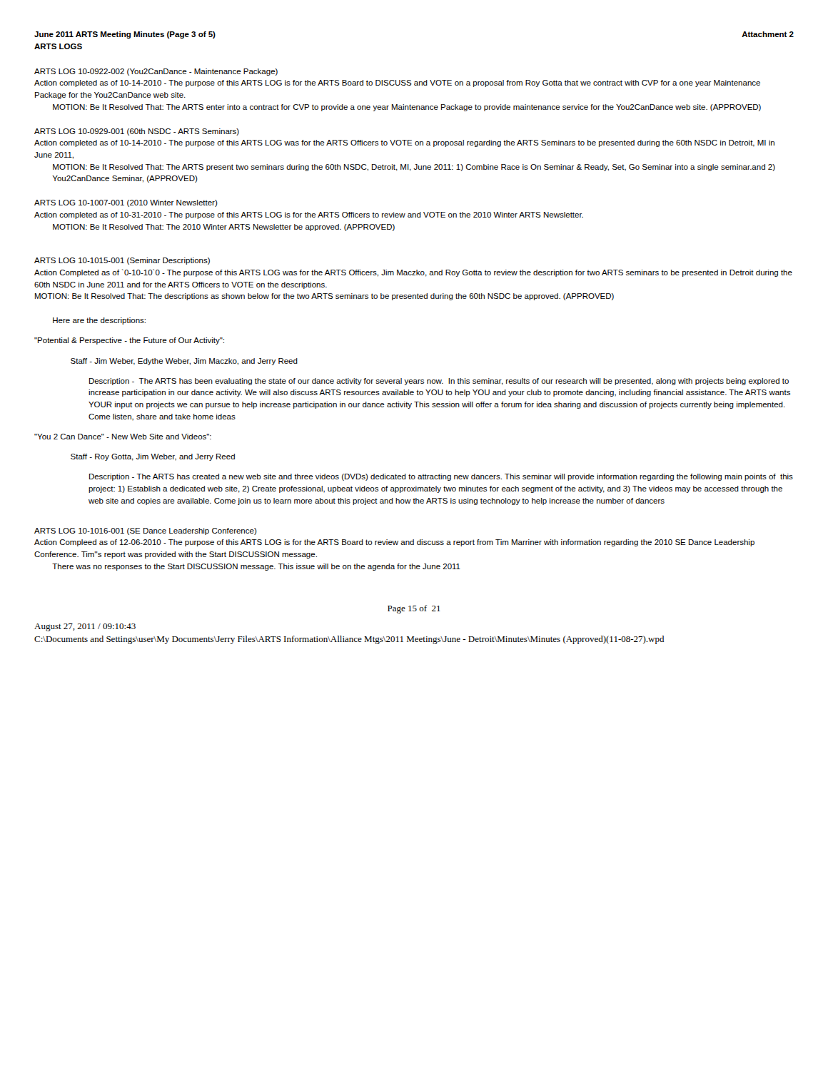June 2011 ARTS Meeting Minutes (Page 3 of 5) Attachment 2
ARTS LOGS
ARTS LOG 10-0922-002 (You2CanDance - Maintenance Package)
Action completed as of 10-14-2010 - The purpose of this ARTS LOG is for the ARTS Board to DISCUSS and VOTE on a proposal from Roy Gotta that we contract with CVP for a one year Maintenance Package for the You2CanDance web site.
MOTION: Be It Resolved That: The ARTS enter into a contract for CVP to provide a one year Maintenance Package to provide maintenance service for the You2CanDance web site. (APPROVED)
ARTS LOG 10-0929-001 (60th NSDC - ARTS Seminars)
Action completed as of 10-14-2010 - The purpose of this ARTS LOG was for the ARTS Officers to VOTE on a proposal regarding the ARTS Seminars to be presented during the 60th NSDC in Detroit, MI in June 2011,
MOTION: Be It Resolved That: The ARTS present two seminars during the 60th NSDC, Detroit, MI, June 2011: 1) Combine Race is On Seminar & Ready, Set, Go Seminar into a single seminar.and 2) You2CanDance Seminar, (APPROVED)
ARTS LOG 10-1007-001 (2010 Winter Newsletter)
Action completed as of 10-31-2010 - The purpose of this ARTS LOG is for the ARTS Officers to review and VOTE on the 2010 Winter ARTS Newsletter.
MOTION: Be It Resolved That: The 2010 Winter ARTS Newsletter be approved. (APPROVED)
ARTS LOG 10-1015-001 (Seminar Descriptions)
Action Completed as of `0-10-10`0 - The purpose of this ARTS LOG was for the ARTS Officers, Jim Maczko, and Roy Gotta to review the description for two ARTS seminars to be presented in Detroit during the 60th NSDC in June 2011 and for the ARTS Officers to VOTE on the descriptions.
MOTION: Be It Resolved That: The descriptions as shown below for the two ARTS seminars to be presented during the 60th NSDC be approved. (APPROVED)
Here are the descriptions:
"Potential & Perspective - the Future of Our Activity":
Staff - Jim Weber, Edythe Weber, Jim Maczko, and Jerry Reed
Description - The ARTS has been evaluating the state of our dance activity for several years now. In this seminar, results of our research will be presented, along with projects being explored to increase participation in our dance activity. We will also discuss ARTS resources available to YOU to help YOU and your club to promote dancing, including financial assistance. The ARTS wants YOUR input on projects we can pursue to help increase participation in our dance activity This session will offer a forum for idea sharing and discussion of projects currently being implemented. Come listen, share and take home ideas
"You 2 Can Dance" - New Web Site and Videos":
Staff - Roy Gotta, Jim Weber, and Jerry Reed
Description - The ARTS has created a new web site and three videos (DVDs) dedicated to attracting new dancers. This seminar will provide information regarding the following main points of this project: 1) Establish a dedicated web site, 2) Create professional, upbeat videos of approximately two minutes for each segment of the activity, and 3) The videos may be accessed through the web site and copies are available. Come join us to learn more about this project and how the ARTS is using technology to help increase the number of dancers
ARTS LOG 10-1016-001 (SE Dance Leadership Conference)
Action Compleed as of 12-06-2010 - The purpose of this ARTS LOG is for the ARTS Board to review and discuss a report from Tim Marriner with information regarding the 2010 SE Dance Leadership Conference. Tim''s report was provided with the Start DISCUSSION message.
There was no responses to the Start DISCUSSION message. This issue will be on the agenda for the June 2011
Page 15 of 21
August 27, 2011 / 09:10:43
C:\Documents and Settings\user\My Documents\Jerry Files\ARTS Information\Alliance Mtgs\2011 Meetings\June - Detroit\Minutes\Minutes (Approved)(11-08-27).wpd